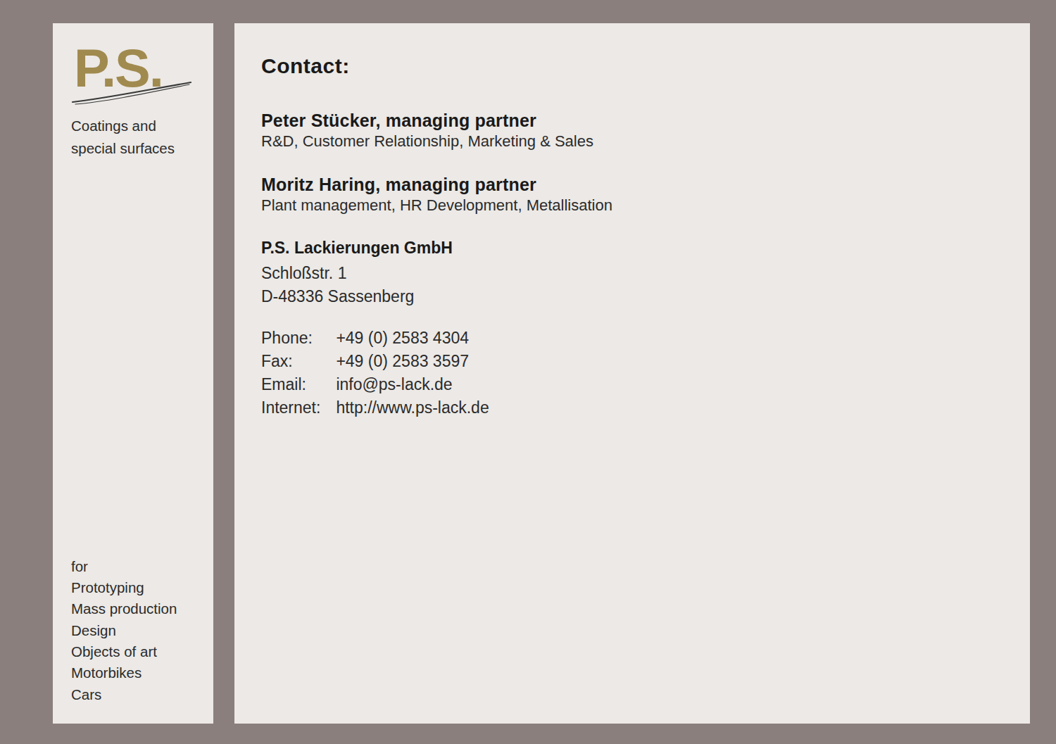P.S.
Coatings and
special surfaces
for
Prototyping
Mass production
Design
Objects of art
Motorbikes
Cars
Contact:
Peter Stücker, managing partner
R&D, Customer Relationship, Marketing & Sales
Moritz Haring, managing partner
Plant management, HR Development, Metallisation
P.S. Lackierungen GmbH
Schloßstr. 1
D-48336 Sassenberg
| Phone: | +49 (0) 2583 4304 |
| Fax: | +49 (0) 2583 3597 |
| Email: | info@ps-lack.de |
| Internet: | http://www.ps-lack.de |